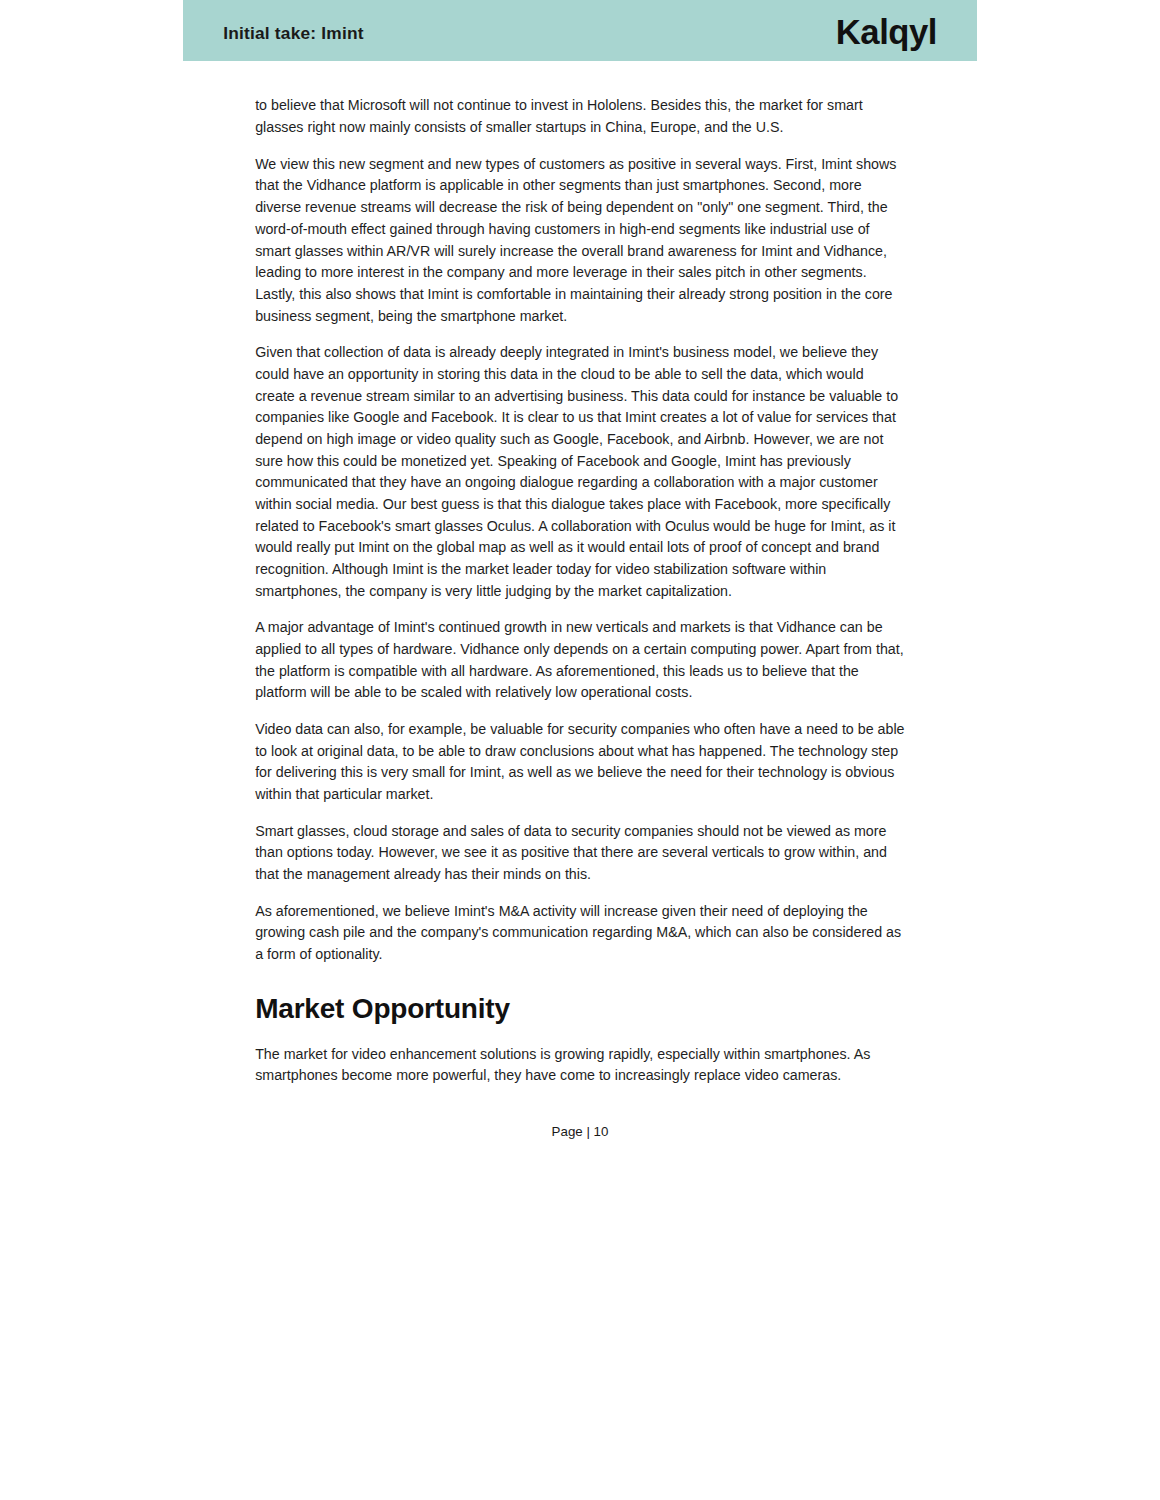Initial take: Imint
Kalqyl
to believe that Microsoft will not continue to invest in Hololens. Besides this, the market for smart glasses right now mainly consists of smaller startups in China, Europe, and the U.S.
We view this new segment and new types of customers as positive in several ways. First, Imint shows that the Vidhance platform is applicable in other segments than just smartphones. Second, more diverse revenue streams will decrease the risk of being dependent on "only" one segment. Third, the word-of-mouth effect gained through having customers in high-end segments like industrial use of smart glasses within AR/VR will surely increase the overall brand awareness for Imint and Vidhance, leading to more interest in the company and more leverage in their sales pitch in other segments. Lastly, this also shows that Imint is comfortable in maintaining their already strong position in the core business segment, being the smartphone market.
Given that collection of data is already deeply integrated in Imint's business model, we believe they could have an opportunity in storing this data in the cloud to be able to sell the data, which would create a revenue stream similar to an advertising business. This data could for instance be valuable to companies like Google and Facebook. It is clear to us that Imint creates a lot of value for services that depend on high image or video quality such as Google, Facebook, and Airbnb. However, we are not sure how this could be monetized yet. Speaking of Facebook and Google, Imint has previously communicated that they have an ongoing dialogue regarding a collaboration with a major customer within social media. Our best guess is that this dialogue takes place with Facebook, more specifically related to Facebook's smart glasses Oculus. A collaboration with Oculus would be huge for Imint, as it would really put Imint on the global map as well as it would entail lots of proof of concept and brand recognition. Although Imint is the market leader today for video stabilization software within smartphones, the company is very little judging by the market capitalization.
A major advantage of Imint's continued growth in new verticals and markets is that Vidhance can be applied to all types of hardware. Vidhance only depends on a certain computing power. Apart from that, the platform is compatible with all hardware. As aforementioned, this leads us to believe that the platform will be able to be scaled with relatively low operational costs.
Video data can also, for example, be valuable for security companies who often have a need to be able to look at original data, to be able to draw conclusions about what has happened. The technology step for delivering this is very small for Imint, as well as we believe the need for their technology is obvious within that particular market.
Smart glasses, cloud storage and sales of data to security companies should not be viewed as more than options today. However, we see it as positive that there are several verticals to grow within, and that the management already has their minds on this.
As aforementioned, we believe Imint's M&A activity will increase given their need of deploying the growing cash pile and the company's communication regarding M&A, which can also be considered as a form of optionality.
Market Opportunity
The market for video enhancement solutions is growing rapidly, especially within smartphones. As smartphones become more powerful, they have come to increasingly replace video cameras.
Page | 10